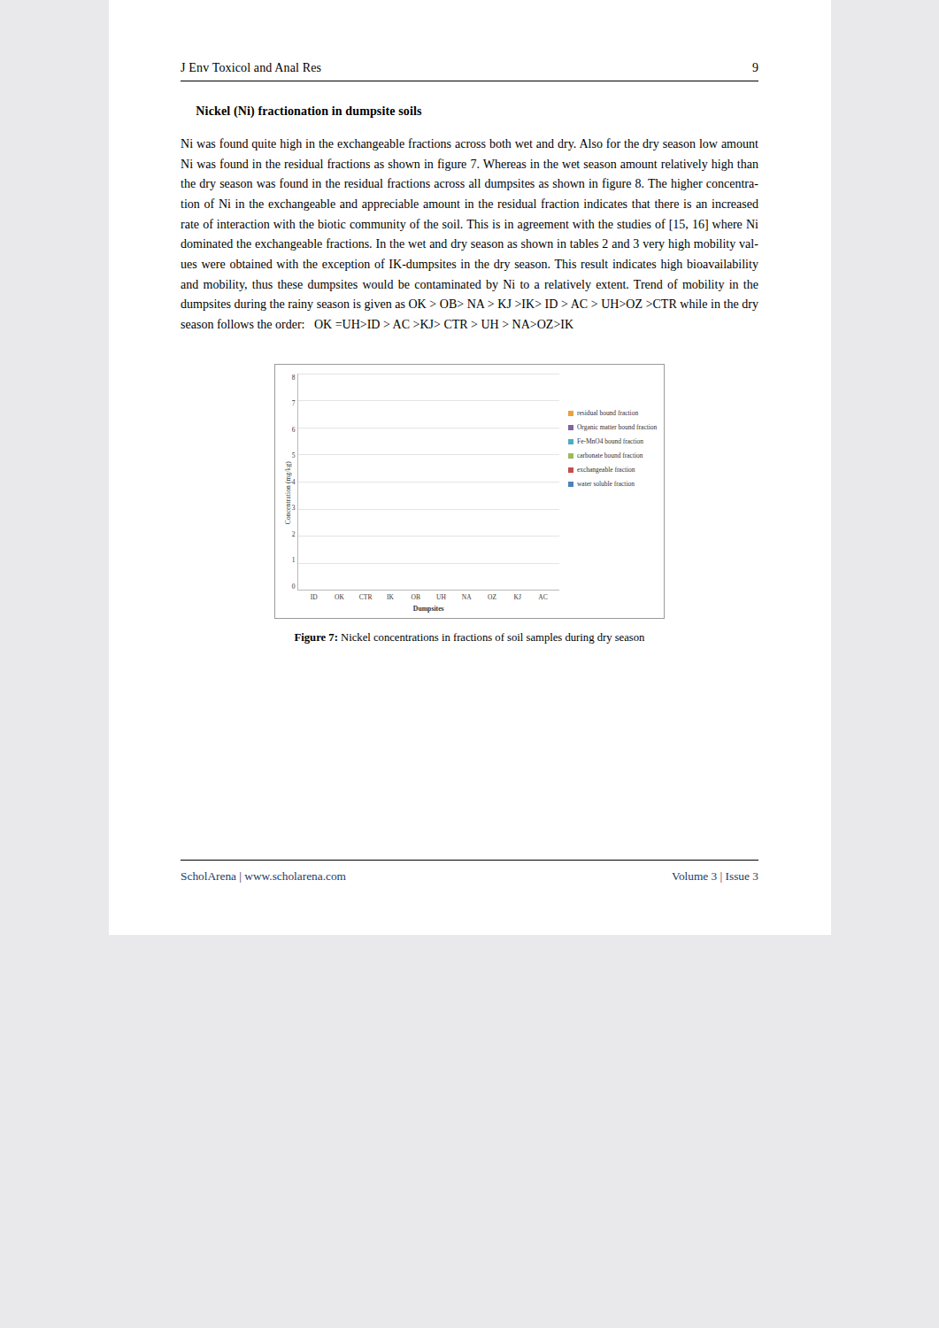J Env Toxicol and Anal Res 9
Nickel (Ni) fractionation in dumpsite soils
Ni was found quite high in the exchangeable fractions across both wet and dry. Also for the dry season low amount Ni was found in the residual fractions as shown in figure 7. Whereas in the wet season amount relatively high than the dry season was found in the residual fractions across all dumpsites as shown in figure 8. The higher concentration of Ni in the exchangeable and appreciable amount in the residual fraction indicates that there is an increased rate of interaction with the biotic community of the soil. This is in agreement with the studies of [15, 16] where Ni dominated the exchangeable fractions. In the wet and dry season as shown in tables 2 and 3 very high mobility values were obtained with the exception of IK-dumpsites in the dry season. This result indicates high bioavailability and mobility, thus these dumpsites would be contaminated by Ni to a relatively extent. Trend of mobility in the dumpsites during the rainy season is given as OK > OB> NA > KJ >IK> ID > AC > UH>OZ >CTR while in the dry season follows the order: OK =UH>ID > AC >KJ> CTR > UH > NA>OZ>IK
Concentration (mg/kg)
8 7 6 5 4 3 2 1 0
ID OK CTR IK OB UH NA OZ KJ AC
Dumpsites
residual bound fraction
Organic matter bound fraction
Fe-MnO4 bound fraction
carbonate bound fraction
exchangeable fraction
water soluble fraction
Figure 7: Nickel concentrations in fractions of soil samples during dry season
ScholArena | www.scholarena.com Volume 3 | Issue 3